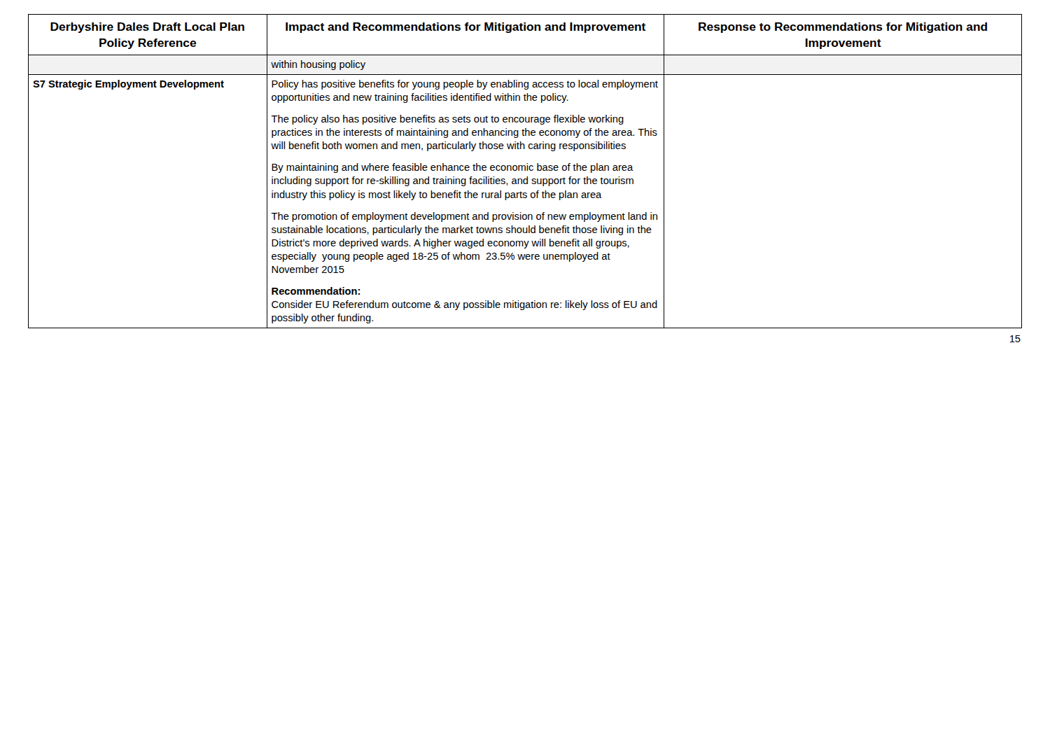| Derbyshire Dales Draft Local Plan Policy Reference | Impact and Recommendations for Mitigation and Improvement | Response to Recommendations for Mitigation and Improvement |
| --- | --- | --- |
| | within housing policy | |
| S7 Strategic Employment Development | Policy has positive benefits for young people by enabling access to local employment opportunities and new training facilities identified within the policy. The policy also has positive benefits as sets out to encourage flexible working practices in the interests of maintaining and enhancing the economy of the area. This will benefit both women and men, particularly those with caring responsibilities By maintaining and where feasible enhance the economic base of the plan area including support for re-skilling and training facilities, and support for the tourism industry this policy is most likely to benefit the rural parts of the plan area The promotion of employment development and provision of new employment land in sustainable locations, particularly the market towns should benefit those living in the District’s more deprived wards. A higher waged economy will benefit all groups, especially young people aged 18-25 of whom 23.5% were unemployed at November 2015 Recommendation: Consider EU Referendum outcome & any possible mitigation re: likely loss of EU and possibly other funding. | |
15